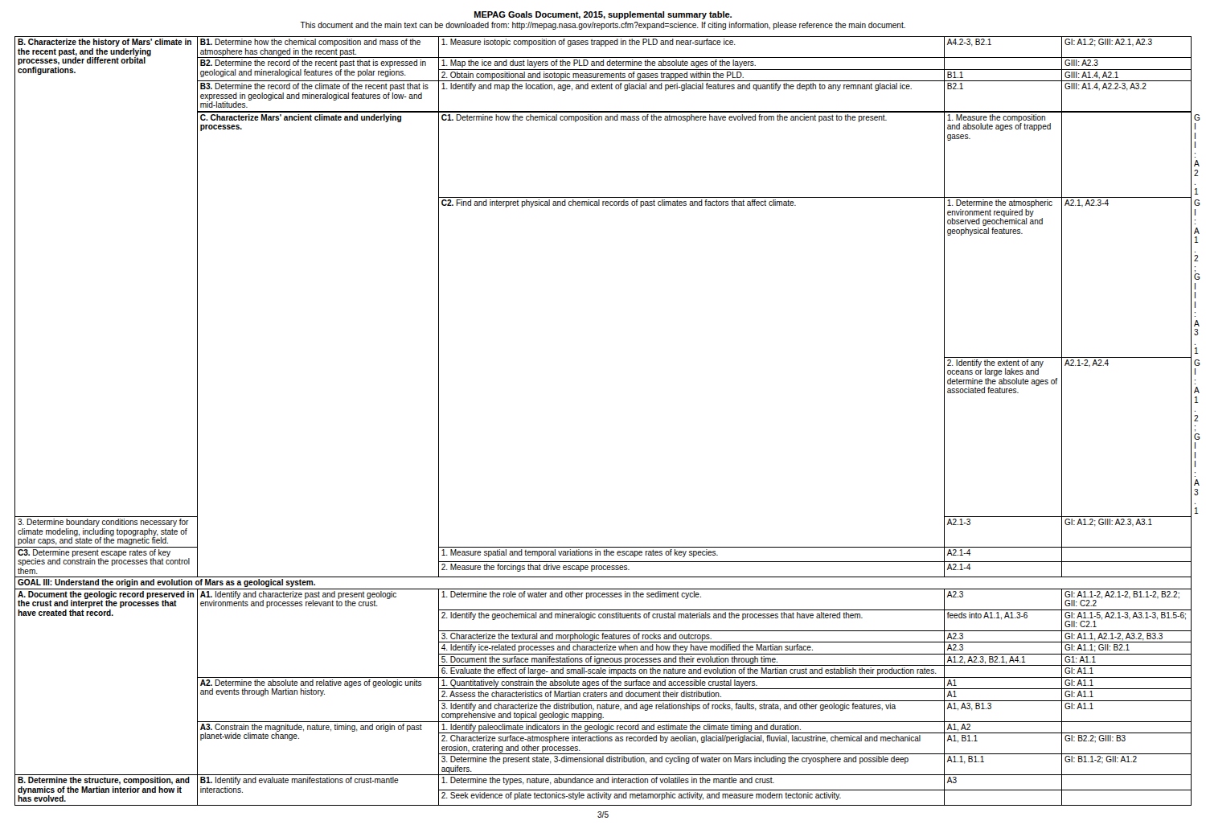MEPAG Goals Document, 2015, supplemental summary table.
This document and the main text can be downloaded from: http://mepag.nasa.gov/reports.cfm?expand=science. If citing information, please reference the main document.
| B. Characterize the history of Mars' climate in the recent past, and the underlying processes, under different orbital configurations. | B1. Determine how the chemical composition and mass of the atmosphere has changed in the recent past. | 1. Measure isotopic composition of gases trapped in the PLD and near-surface ice. | A4.2-3, B2.1 | GI: A1.2; GIII: A2.1, A2.3 |
| B2. Determine the record of the recent past that is expressed in geological and mineralogical features of the polar regions. | 1. Map the ice and dust layers of the PLD and determine the absolute ages of the layers. | | GIII: A2.3 |
| 2. Obtain compositional and isotopic measurements of gases trapped within the PLD. | B1.1 | GIII: A1.4, A2.1 |
| B3. Determine the record of the climate of the recent past that is expressed in geological and mineralogical features of low- and mid-latitudes. | 1. Identify and map the location, age, and extent of glacial and peri-glacial features and quantify the depth to any remnant glacial ice. | B2.1 | GIII: A1.4, A2.2-3, A3.2 |
| C. Characterize Mars' ancient climate and underlying processes. | C1. Determine how the chemical composition and mass of the atmosphere have evolved from the ancient past to the present. | 1. Measure the composition and absolute ages of trapped gases. | | GIII: A2.1 |
| C2. Find and interpret physical and chemical records of past climates and factors that affect climate. | 1. Determine the atmospheric environment required by observed geochemical and geophysical features. | A2.1, A2.3-4 | GI: A1.2; GIII: A3.1 |
| 2. Identify the extent of any oceans or large lakes and determine the absolute ages of associated features. | A2.1-2, A2.4 | GI: A1.2; GIII: A3.1 |
| 3. Determine boundary conditions necessary for climate modeling, including topography, state of polar caps, and state of the magnetic field. | A2.1-3 | GI: A1.2; GIII: A2.3, A3.1 |
| C3. Determine present escape rates of key species and constrain the processes that control them. | 1. Measure spatial and temporal variations in the escape rates of key species. | A2.1-4 | |
| 2. Measure the forcings that drive escape processes. | A2.1-4 | |
| GOAL III: Understand the origin and evolution of Mars as a geological system. |
| A. Document the geologic record preserved in the crust and interpret the processes that have created that record. | A1. Identify and characterize past and present geologic environments and processes relevant to the crust. | 1. Determine the role of water and other processes in the sediment cycle. | A2.3 | GI: A1.1-2, A2.1-2, B1.1-2, B2.2; GII: C2.2 |
| 2. Identify the geochemical and mineralogic constituents of crustal materials and the processes that have altered them. | feeds into A1.1, A1.3-6 | GI: A1.1-5, A2.1-3, A3.1-3, B1.5-6; GII: C2.1 |
| 3. Characterize the textural and morphologic features of rocks and outcrops. | A2.3 | GI: A1.1, A2.1-2, A3.2, B3.3 |
| 4. Identify ice-related processes and characterize when and how they have modified the Martian surface. | A2.3 | GI: A1.1; GII: B2.1 |
| 5. Document the surface manifestations of igneous processes and their evolution through time. | A1.2, A2.3, B2.1, A4.1 | G1: A1.1 |
| 6. Evaluate the effect of large- and small-scale impacts on the nature and evolution of the Martian crust and establish their production rates. | | GI: A1.1 |
| A2. Determine the absolute and relative ages of geologic units and events through Martian history. | 1. Quantitatively constrain the absolute ages of the surface and accessible crustal layers. | A1 | GI: A1.1 |
| 2. Assess the characteristics of Martian craters and document their distribution. | A1 | GI: A1.1 |
| 3. Identify and characterize the distribution, nature, and age relationships of rocks, faults, strata, and other geologic features, via comprehensive and topical geologic mapping. | A1, A3, B1.3 | GI: A1.1 |
| A3. Constrain the magnitude, nature, timing, and origin of past planet-wide climate change. | 1. Identify paleoclimate indicators in the geologic record and estimate the climate timing and duration. | A1, A2 | |
| 2. Characterize surface-atmosphere interactions as recorded by aeolian, glacial/periglacial, fluvial, lacustrine, chemical and mechanical erosion, cratering and other processes. | A1, B1.1 | GI: B2.2; GIII: B3 |
| 3. Determine the present state, 3-dimensional distribution, and cycling of water on Mars including the cryosphere and possible deep aquifers. | A1.1, B1.1 | GI: B1.1-2; GII: A1.2 |
| B. Determine the structure, composition, and dynamics of the Martian interior and how it has evolved. | B1. Identify and evaluate manifestations of crust-mantle interactions. | 1. Determine the types, nature, abundance and interaction of volatiles in the mantle and crust. | A3 | |
| 2. Seek evidence of plate tectonics-style activity and metamorphic activity, and measure modern tectonic activity. | | |
3/5